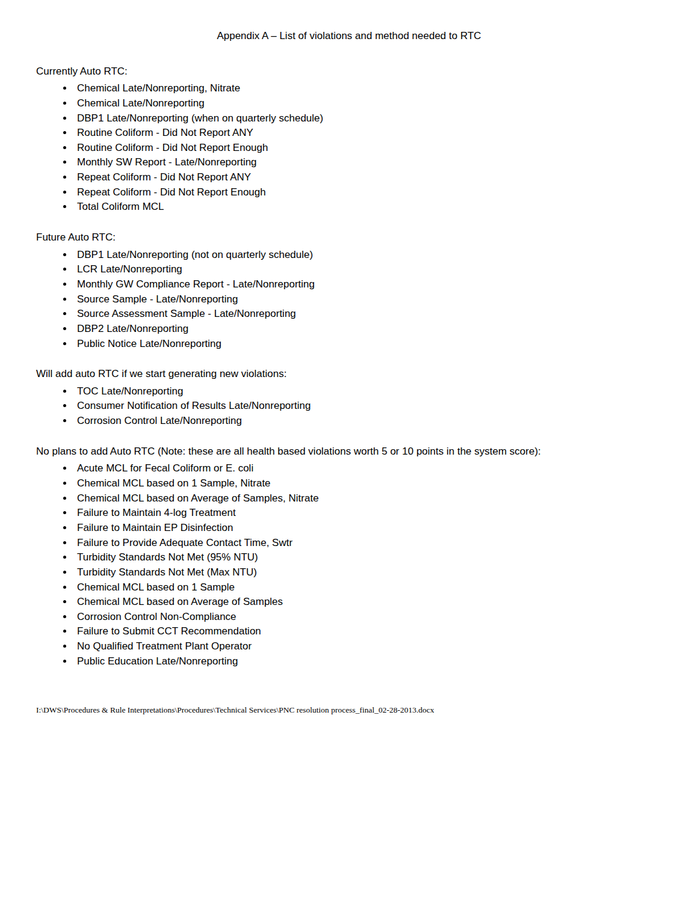Appendix A – List of violations and method needed to RTC
Currently Auto RTC:
Chemical Late/Nonreporting, Nitrate
Chemical Late/Nonreporting
DBP1 Late/Nonreporting (when on quarterly schedule)
Routine Coliform - Did Not Report ANY
Routine Coliform - Did Not Report Enough
Monthly SW Report - Late/Nonreporting
Repeat Coliform - Did Not Report ANY
Repeat Coliform - Did Not Report Enough
Total Coliform MCL
Future Auto RTC:
DBP1 Late/Nonreporting (not on quarterly schedule)
LCR Late/Nonreporting
Monthly GW Compliance Report - Late/Nonreporting
Source Sample - Late/Nonreporting
Source Assessment Sample - Late/Nonreporting
DBP2 Late/Nonreporting
Public Notice Late/Nonreporting
Will add auto RTC if we start generating new violations:
TOC Late/Nonreporting
Consumer Notification of Results Late/Nonreporting
Corrosion Control Late/Nonreporting
No plans to add Auto RTC (Note: these are all health based violations worth 5 or 10 points in the system score):
Acute MCL for Fecal Coliform or E. coli
Chemical MCL based on 1 Sample, Nitrate
Chemical MCL based on Average of Samples, Nitrate
Failure to Maintain 4-log Treatment
Failure to Maintain EP Disinfection
Failure to Provide Adequate Contact Time, Swtr
Turbidity Standards Not Met (95% NTU)
Turbidity Standards Not Met (Max NTU)
Chemical MCL based on 1 Sample
Chemical MCL based on Average of Samples
Corrosion Control Non-Compliance
Failure to Submit CCT Recommendation
No Qualified Treatment Plant Operator
Public Education Late/Nonreporting
I:\DWS\Procedures & Rule Interpretations\Procedures\Technical Services\PNC resolution process_final_02-28-2013.docx